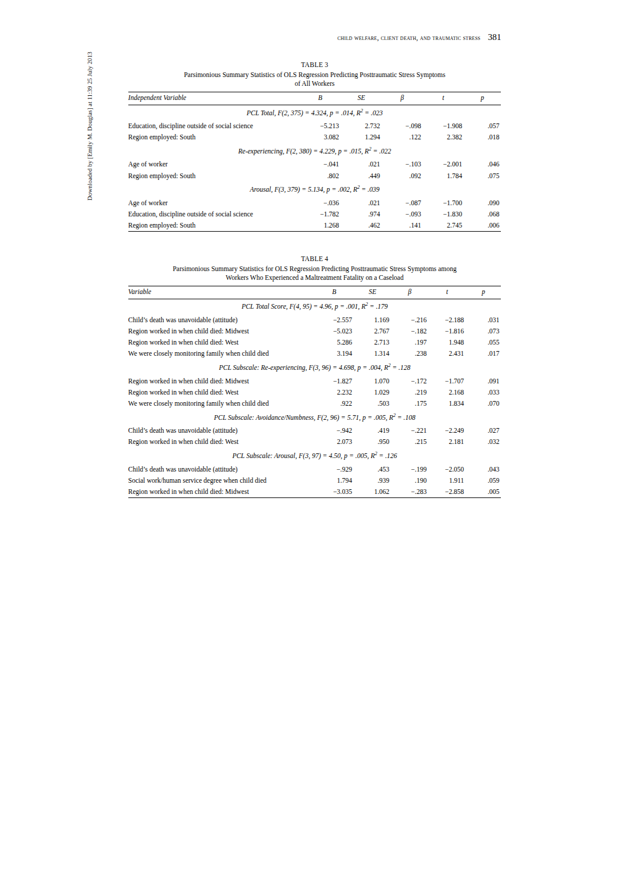Downloaded by [Emily M. Douglas] at 11:39 25 July 2013
child welfare, client death, and traumatic stress 381
TABLE 3
Parsimonious Summary Statistics of OLS Regression Predicting Posttraumatic Stress Symptoms
of All Workers
| Independent Variable | B | SE | β | t | p |
| --- | --- | --- | --- | --- | --- |
| PCL Total, F(2, 375) = 4.324, p = .014, R 2 = .023 |
| Education, discipline outside of social science | −5.213 | 2.732 | −.098 | −1.908 | .057 |
| Region employed: South | 3.082 | 1.294 | .122 | 2.382 | .018 |
| Re-experiencing, F(2, 380) = 4.229, p = .015, R 2 = .022 |
| Age of worker | −.041 | .021 | −.103 | −2.001 | .046 |
| Region employed: South | .802 | .449 | .092 | 1.784 | .075 |
| Arousal, F(3, 379) = 5.134, p = .002, R 2 = .039 |
| Age of worker | −.036 | .021 | −.087 | −1.700 | .090 |
| Education, discipline outside of social science | −1.782 | .974 | −.093 | −1.830 | .068 |
| Region employed: South | 1.268 | .462 | .141 | 2.745 | .006 |
TABLE 4
Parsimonious Summary Statistics for OLS Regression Predicting Posttraumatic Stress Symptoms among
Workers Who Experienced a Maltreatment Fatality on a Caseload
| Variable | B | SE | β | t | p |
| --- | --- | --- | --- | --- | --- |
| PCL Total Score, F(4, 95) = 4.96, p = .001, R 2 = .179 |
| Child’s death was unavoidable (attitude) | −2.557 | 1.169 | −.216 | −2.188 | .031 |
| Region worked in when child died: Midwest | −5.023 | 2.767 | −.182 | −1.816 | .073 |
| Region worked in when child died: West | 5.286 | 2.713 | .197 | 1.948 | .055 |
| We were closely monitoring family when child died | 3.194 | 1.314 | .238 | 2.431 | .017 |
| PCL Subscale: Re-experiencing, F(3, 96) = 4.698, p = .004, R 2 = .128 |
| Region worked in when child died: Midwest | −1.827 | 1.070 | −.172 | −1.707 | .091 |
| Region worked in when child died: West | 2.232 | 1.029 | .219 | 2.168 | .033 |
| We were closely monitoring family when child died | .922 | .503 | .175 | 1.834 | .070 |
| PCL Subscale: Avoidance/Numbness, F(2, 96) = 5.71, p = .005, R 2 = .108 |
| Child’s death was unavoidable (attitude) | −.942 | .419 | −.221 | −2.249 | .027 |
| Region worked in when child died: West | 2.073 | .950 | .215 | 2.181 | .032 |
| PCL Subscale: Arousal, F(3, 97) = 4.50, p = .005, R 2 = .126 |
| Child’s death was unavoidable (attitude) | −.929 | .453 | −.199 | −2.050 | .043 |
| Social work/human service degree when child died | 1.794 | .939 | .190 | 1.911 | .059 |
| Region worked in when child died: Midwest | −3.035 | 1.062 | −.283 | −2.858 | .005 |